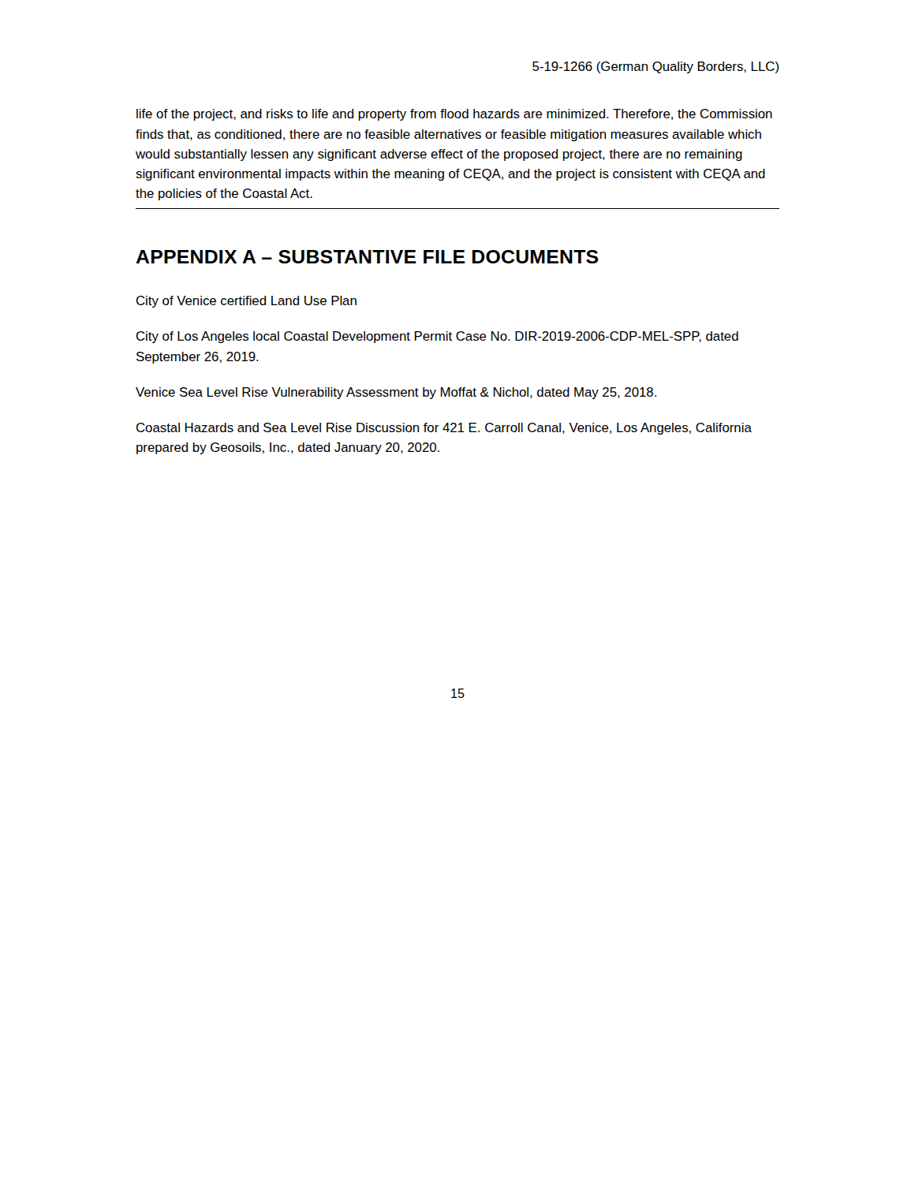5-19-1266 (German Quality Borders, LLC)
life of the project, and risks to life and property from flood hazards are minimized. Therefore, the Commission finds that, as conditioned, there are no feasible alternatives or feasible mitigation measures available which would substantially lessen any significant adverse effect of the proposed project, there are no remaining significant environmental impacts within the meaning of CEQA, and the project is consistent with CEQA and the policies of the Coastal Act.
APPENDIX A – SUBSTANTIVE FILE DOCUMENTS
City of Venice certified Land Use Plan
City of Los Angeles local Coastal Development Permit Case No. DIR-2019-2006-CDP-MEL-SPP, dated September 26, 2019.
Venice Sea Level Rise Vulnerability Assessment by Moffat & Nichol, dated May 25, 2018.
Coastal Hazards and Sea Level Rise Discussion for 421 E. Carroll Canal, Venice, Los Angeles, California prepared by Geosoils, Inc., dated January 20, 2020.
15